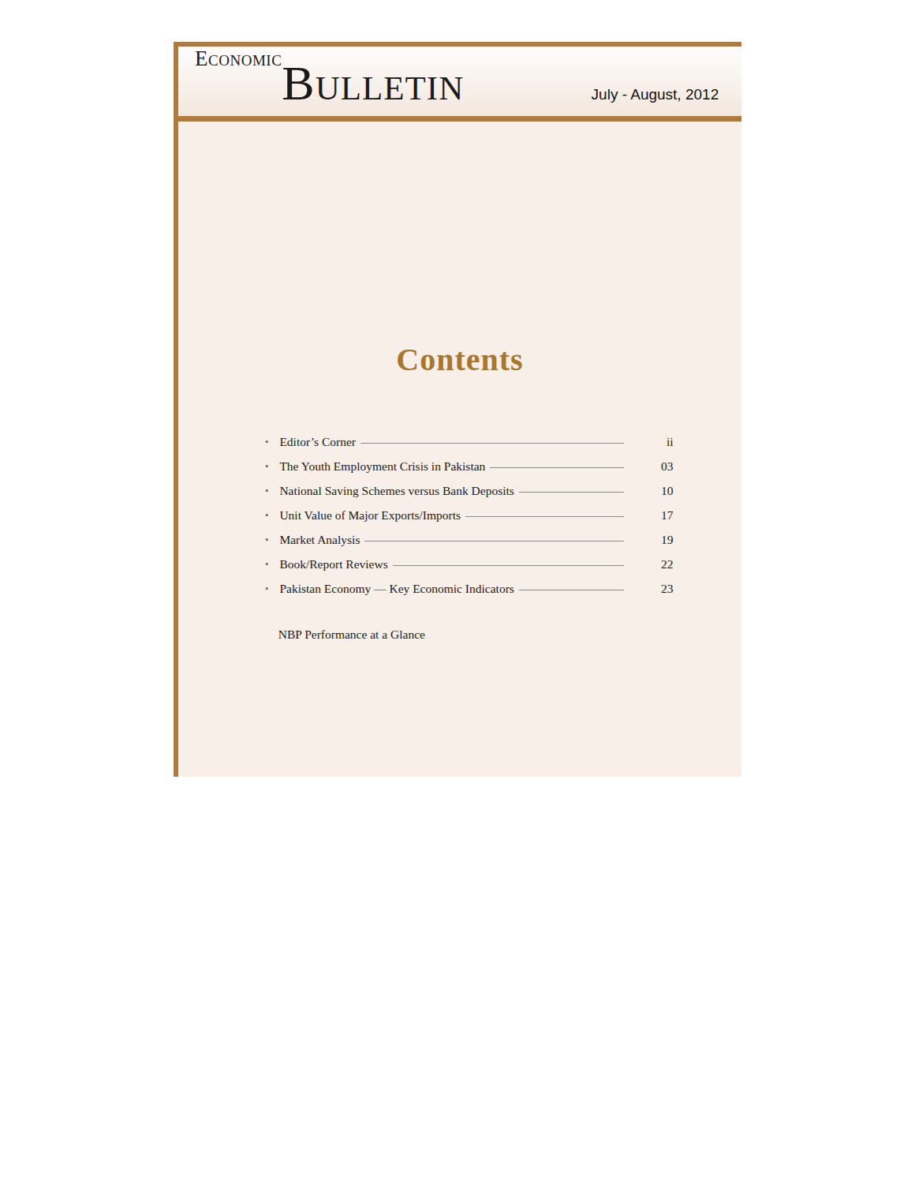Economic Bulletin
July - August, 2012
Contents
▪ Editor’s Corner ii
▪ The Youth Employment Crisis in Pakistan 03
▪ National Saving Schemes versus Bank Deposits 10
▪ Unit Value of Major Exports/Imports 17
▪ Market Analysis 19
▪ Book/Report Reviews 22
▪ Pakistan Economy — Key Economic Indicators 23
NBP Performance at a Glance